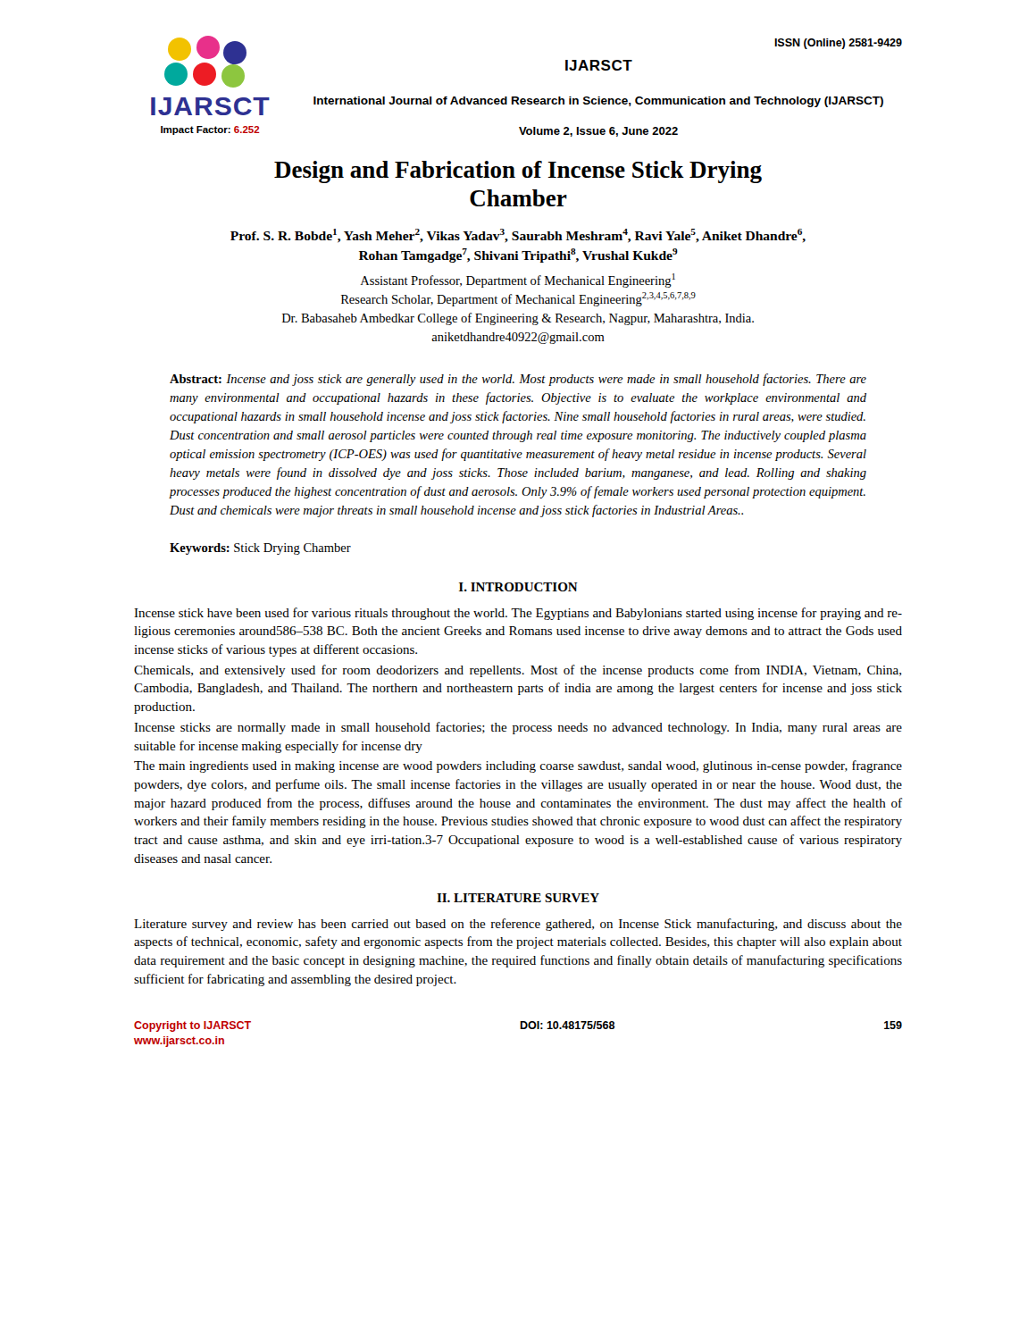IJARSCT
Impact Factor: 6.252
ISSN (Online) 2581-9429
IJARSCT
International Journal of Advanced Research in Science, Communication and Technology (IJARSCT)
Volume 2, Issue 6, June 2022
Design and Fabrication of Incense Stick Drying
Chamber
Prof. S. R. Bobde1, Yash Meher2, Vikas Yadav3, Saurabh Meshram4, Ravi Yale5, Aniket Dhandre6,
Rohan Tamgadge7, Shivani Tripathi8, Vrushal Kukde9
Assistant Professor, Department of Mechanical Engineering1
Research Scholar, Department of Mechanical Engineering2,3,4,5,6,7,8,9
Dr. Babasaheb Ambedkar College of Engineering & Research, Nagpur, Maharashtra, India.
aniketdhandre40922@gmail.com
Abstract: Incense and joss stick are generally used in the world. Most products were made in small household factories. There are many environmental and occupational hazards in these factories. Objective is to evaluate the workplace environmental and occupational hazards in small household incense and joss stick factories. Nine small household factories in rural areas, were studied. Dust concentration and small aerosol particles were counted through real time exposure monitoring. The inductively coupled plasma optical emission spectrometry (ICP-OES) was used for quantitative measurement of heavy metal residue in incense products. Several heavy metals were found in dissolved dye and joss sticks. Those included barium, manganese, and lead. Rolling and shaking processes produced the highest concentration of dust and aerosols. Only 3.9% of female workers used personal protection equipment. Dust and chemicals were major threats in small household incense and joss stick factories in Industrial Areas..
Keywords: Stick Drying Chamber
I. INTRODUCTION
Incense stick have been used for various rituals throughout the world. The Egyptians and Babylonians started using incense for praying and re-ligious ceremonies around586–538 BC. Both the ancient Greeks and Romans used incense to drive away demons and to attract the Gods used incense sticks of various types at different occasions.
Chemicals, and extensively used for room deodorizers and repellents. Most of the incense products come from INDIA, Vietnam, China, Cambodia, Bangladesh, and Thailand. The northern and northeastern parts of india are among the largest centers for incense and joss stick production.
Incense sticks are normally made in small household factories; the process needs no advanced technology. In India, many rural areas are suitable for incense making especially for incense dry
The main ingredients used in making incense are wood powders including coarse sawdust, sandal wood, glutinous in-cense powder, fragrance powders, dye colors, and perfume oils. The small incense factories in the villages are usually operated in or near the house. Wood dust, the major hazard produced from the process, diffuses around the house and contaminates the environment. The dust may affect the health of workers and their family members residing in the house. Previous studies showed that chronic exposure to wood dust can affect the respiratory tract and cause asthma, and skin and eye irri-tation.3-7 Occupational exposure to wood is a well-established cause of various respiratory diseases and nasal cancer.
II. LITERATURE SURVEY
Literature survey and review has been carried out based on the reference gathered, on Incense Stick manufacturing, and discuss about the aspects of technical, economic, safety and ergonomic aspects from the project materials collected. Besides, this chapter will also explain about data requirement and the basic concept in designing machine, the required functions and finally obtain details of manufacturing specifications sufficient for fabricating and assembling the desired project.
Copyright to IJARSCT www.ijarsct.co.in
DOI: 10.48175/568
159